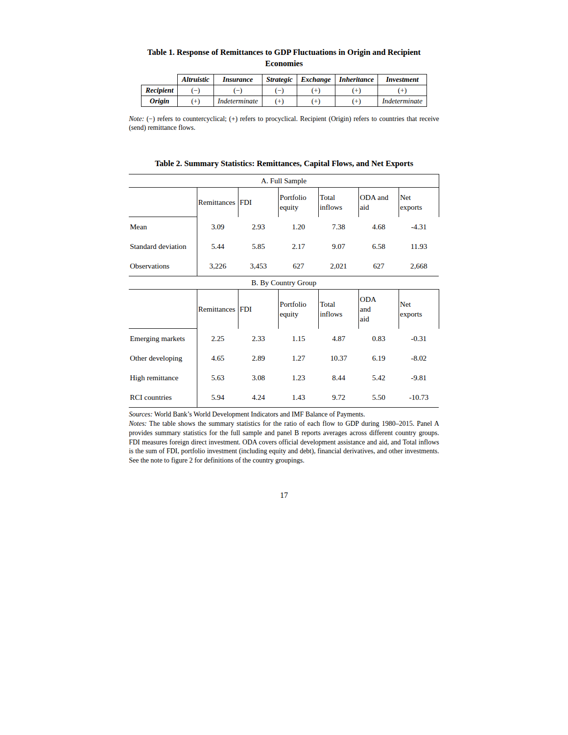Table 1. Response of Remittances to GDP Fluctuations in Origin and Recipient
Economies
| | Altruistic | Insurance | Strategic | Exchange | Inheritance | Investment |
| --- | --- | --- | --- | --- | --- | --- |
| Recipient | (−) | (−) | (−) | (+) | (+) | (+) |
| Origin | (+) | Indeterminate | (+) | (+) | (+) | Indeterminate |
Note: (−) refers to countercyclical; (+) refers to procyclical. Recipient (Origin) refers to countries that receive (send) remittance flows.
Table 2. Summary Statistics: Remittances, Capital Flows, and Net Exports
| A. Full Sample |
| --- |
| | Remittances | FDI | Portfolio equity | Total inflows | ODA and aid | Net exports |
| Mean | 3.09 | 2.93 | 1.20 | 7.38 | 4.68 | -4.31 |
| Standard deviation | 5.44 | 5.85 | 2.17 | 9.07 | 6.58 | 11.93 |
| Observations | 3,226 | 3,453 | 627 | 2,021 | 627 | 2,668 |
| B. By Country Group |
| | Remittances | FDI | Portfolio equity | Total inflows | ODA and aid | Net exports |
| Emerging markets | 2.25 | 2.33 | 1.15 | 4.87 | 0.83 | -0.31 |
| Other developing | 4.65 | 2.89 | 1.27 | 10.37 | 6.19 | -8.02 |
| High remittance | 5.63 | 3.08 | 1.23 | 8.44 | 5.42 | -9.81 |
| RCI countries | 5.94 | 4.24 | 1.43 | 9.72 | 5.50 | -10.73 |
Sources: World Bank’s World Development Indicators and IMF Balance of Payments.
Notes: The table shows the summary statistics for the ratio of each flow to GDP during 1980–2015. Panel A provides summary statistics for the full sample and panel B reports averages across different country groups. FDI measures foreign direct investment. ODA covers official development assistance and aid, and Total inflows is the sum of FDI, portfolio investment (including equity and debt), financial derivatives, and other investments. See the note to figure 2 for definitions of the country groupings.
17